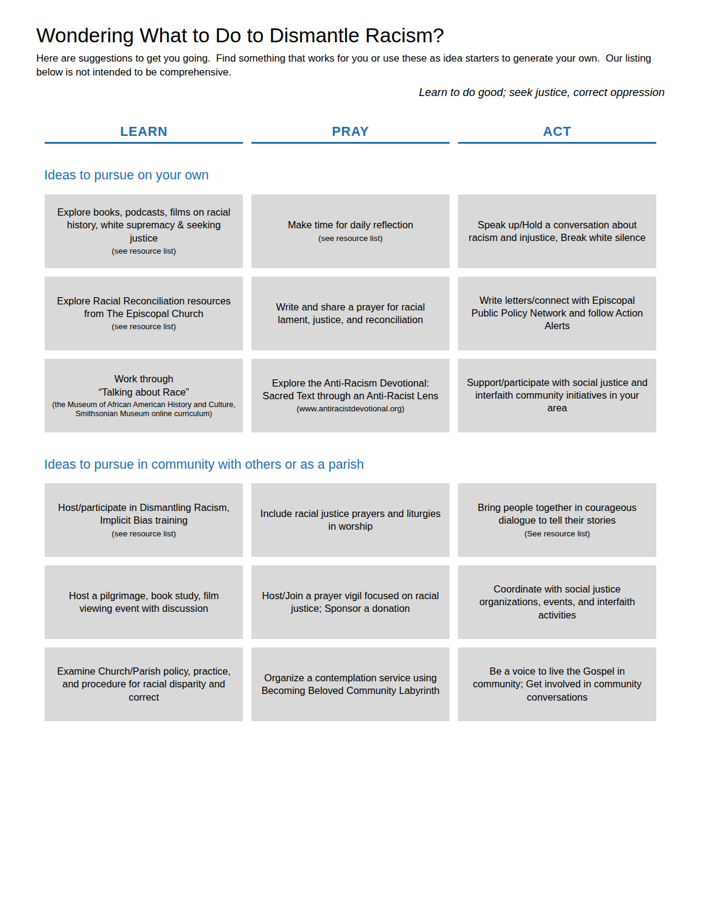Wondering What to Do to Dismantle Racism?
Here are suggestions to get you going. Find something that works for you or use these as idea starters to generate your own. Our listing below is not intended to be comprehensive.
Learn to do good; seek justice, correct oppression
| LEARN | PRAY | ACT |
| --- | --- | --- |
Ideas to pursue on your own
| Explore books, podcasts, films on racial history, white supremacy & seeking justice (see resource list) | Make time for daily reflection (see resource list) | Speak up/Hold a conversation about racism and injustice, Break white silence |
| Explore Racial Reconciliation resources from The Episcopal Church (see resource list) | Write and share a prayer for racial lament, justice, and reconciliation | Write letters/connect with Episcopal Public Policy Network and follow Action Alerts |
| Work through “Talking about Race” (the Museum of African American History and Culture, Smithsonian Museum online curriculum) | Explore the Anti-Racism Devotional: Sacred Text through an Anti-Racist Lens (www.antiracistdevotional.org) | Support/participate with social justice and interfaith community initiatives in your area |
Ideas to pursue in community with others or as a parish
| Host/participate in Dismantling Racism, Implicit Bias training (see resource list) | Include racial justice prayers and liturgies in worship | Bring people together in courageous dialogue to tell their stories (See resource list) |
| Host a pilgrimage, book study, film viewing event with discussion | Host/Join a prayer vigil focused on racial justice; Sponsor a donation | Coordinate with social justice organizations, events, and interfaith activities |
| Examine Church/Parish policy, practice, and procedure for racial disparity and correct | Organize a contemplation service using Becoming Beloved Community Labyrinth | Be a voice to live the Gospel in community; Get involved in community conversations |